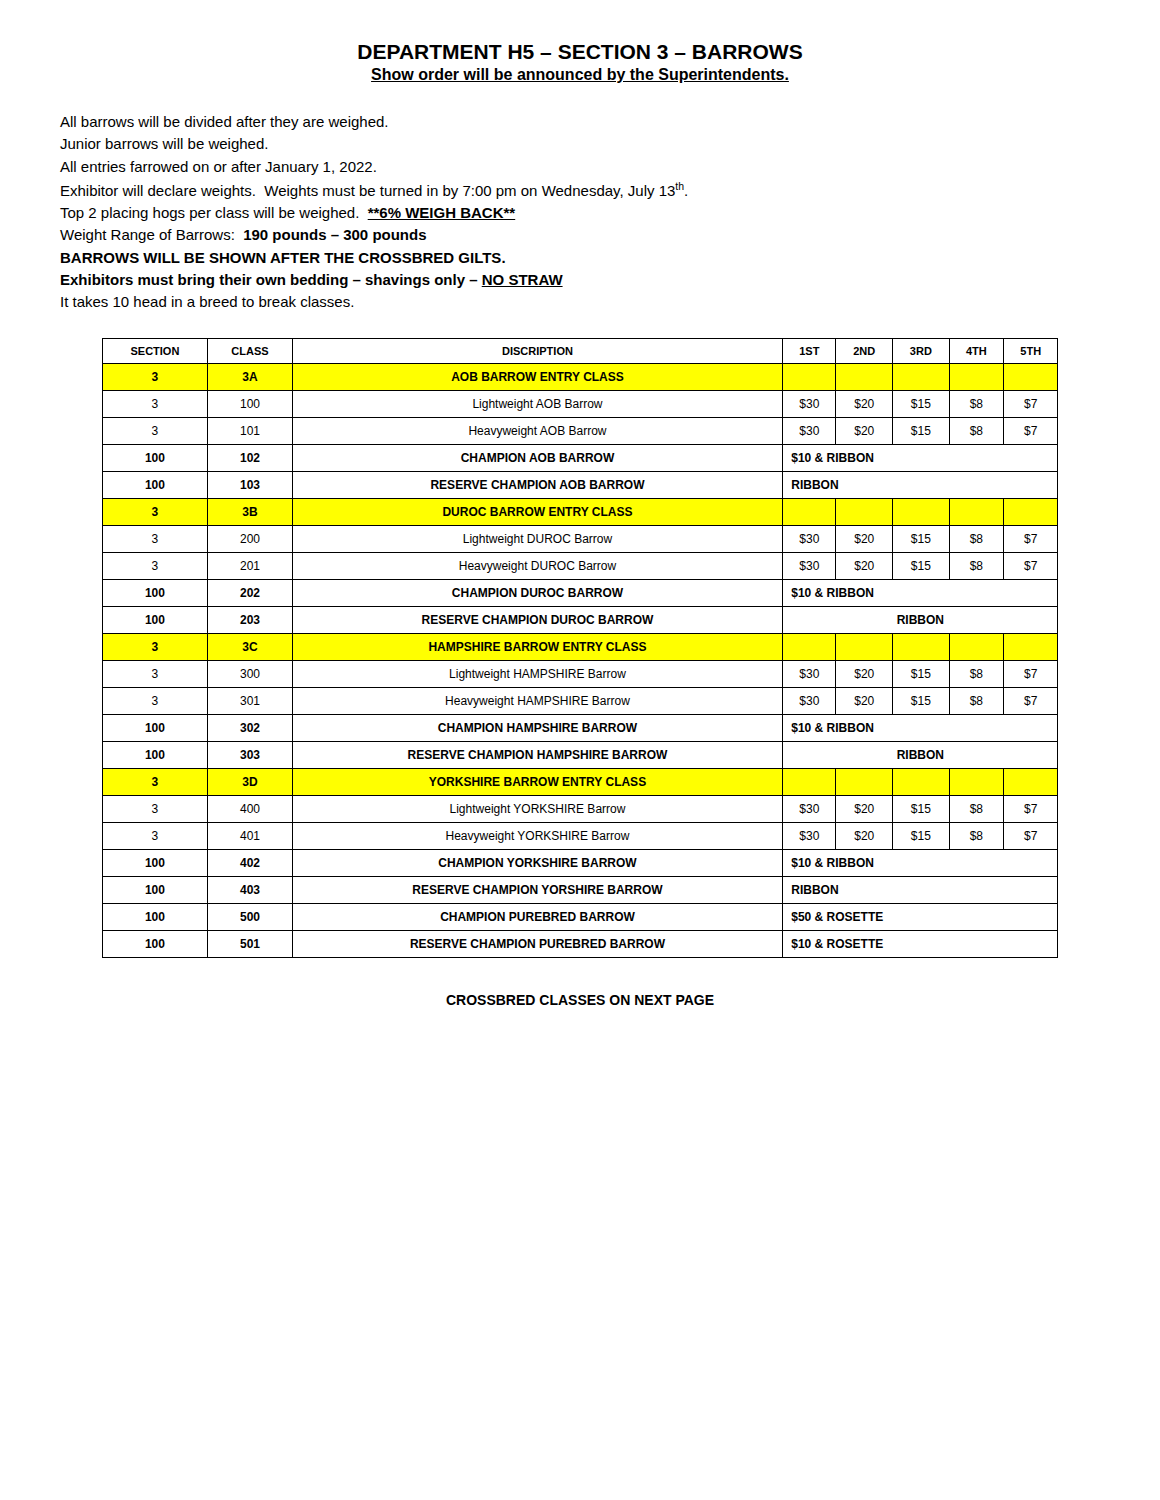DEPARTMENT H5 – SECTION 3 – BARROWS
Show order will be announced by the Superintendents.
All barrows will be divided after they are weighed.
Junior barrows will be weighed.
All entries farrowed on or after January 1, 2022.
Exhibitor will declare weights. Weights must be turned in by 7:00 pm on Wednesday, July 13th.
Top 2 placing hogs per class will be weighed. **6% WEIGH BACK**
Weight Range of Barrows: 190 pounds – 300 pounds
BARROWS WILL BE SHOWN AFTER THE CROSSBRED GILTS.
Exhibitors must bring their own bedding – shavings only – NO STRAW
It takes 10 head in a breed to break classes.
| SECTION | CLASS | DISCRIPTION | 1ST | 2ND | 3RD | 4TH | 5TH |
| --- | --- | --- | --- | --- | --- | --- | --- |
| 3 | 3A | AOB BARROW ENTRY CLASS | | | | | |
| 3 | 100 | Lightweight AOB Barrow | $30 | $20 | $15 | $8 | $7 |
| 3 | 101 | Heavyweight AOB Barrow | $30 | $20 | $15 | $8 | $7 |
| 100 | 102 | CHAMPION AOB BARROW | $10 & RIBBON |
| 100 | 103 | RESERVE CHAMPION AOB BARROW | RIBBON |
| 3 | 3B | DUROC BARROW ENTRY CLASS | | | | | |
| 3 | 200 | Lightweight DUROC Barrow | $30 | $20 | $15 | $8 | $7 |
| 3 | 201 | Heavyweight DUROC Barrow | $30 | $20 | $15 | $8 | $7 |
| 100 | 202 | CHAMPION DUROC BARROW | $10 & RIBBON |
| 100 | 203 | RESERVE CHAMPION DUROC BARROW | RIBBON |
| 3 | 3C | HAMPSHIRE BARROW ENTRY CLASS | | | | | |
| 3 | 300 | Lightweight HAMPSHIRE Barrow | $30 | $20 | $15 | $8 | $7 |
| 3 | 301 | Heavyweight HAMPSHIRE Barrow | $30 | $20 | $15 | $8 | $7 |
| 100 | 302 | CHAMPION HAMPSHIRE BARROW | $10 & RIBBON |
| 100 | 303 | RESERVE CHAMPION HAMPSHIRE BARROW | RIBBON |
| 3 | 3D | YORKSHIRE BARROW ENTRY CLASS | | | | | |
| 3 | 400 | Lightweight YORKSHIRE Barrow | $30 | $20 | $15 | $8 | $7 |
| 3 | 401 | Heavyweight YORKSHIRE Barrow | $30 | $20 | $15 | $8 | $7 |
| 100 | 402 | CHAMPION YORKSHIRE BARROW | $10 & RIBBON |
| 100 | 403 | RESERVE CHAMPION YORSHIRE BARROW | RIBBON |
| 100 | 500 | CHAMPION PUREBRED BARROW | $50 & ROSETTE |
| 100 | 501 | RESERVE CHAMPION PUREBRED BARROW | $10 & ROSETTE |
CROSSBRED CLASSES ON NEXT PAGE